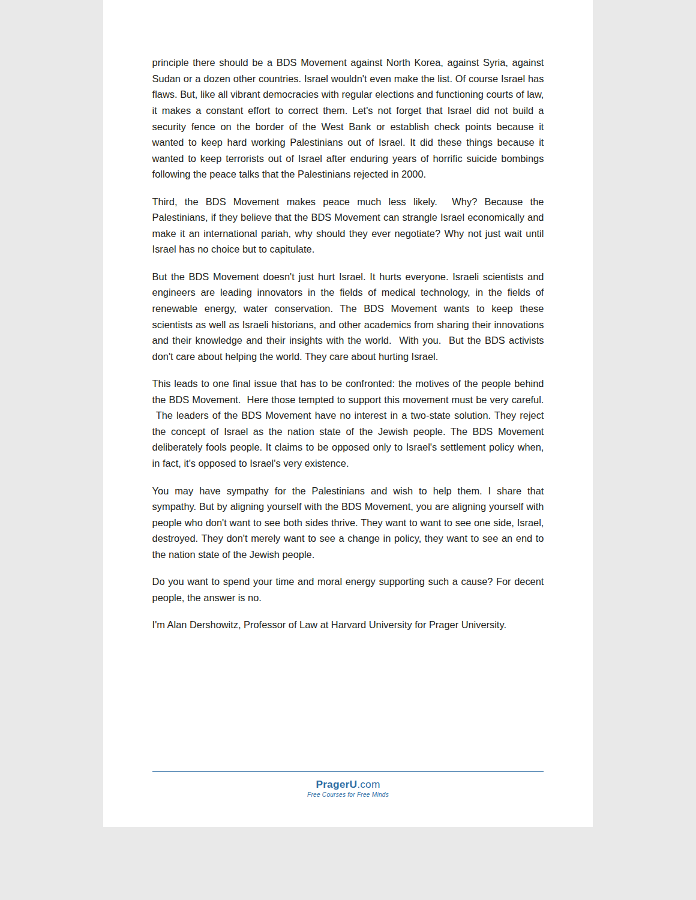principle there should be a BDS Movement against North Korea, against Syria, against Sudan or a dozen other countries. Israel wouldn't even make the list. Of course Israel has flaws. But, like all vibrant democracies with regular elections and functioning courts of law, it makes a constant effort to correct them. Let's not forget that Israel did not build a security fence on the border of the West Bank or establish check points because it wanted to keep hard working Palestinians out of Israel. It did these things because it wanted to keep terrorists out of Israel after enduring years of horrific suicide bombings following the peace talks that the Palestinians rejected in 2000.
Third, the BDS Movement makes peace much less likely. Why? Because the Palestinians, if they believe that the BDS Movement can strangle Israel economically and make it an international pariah, why should they ever negotiate? Why not just wait until Israel has no choice but to capitulate.
But the BDS Movement doesn't just hurt Israel. It hurts everyone. Israeli scientists and engineers are leading innovators in the fields of medical technology, in the fields of renewable energy, water conservation. The BDS Movement wants to keep these scientists as well as Israeli historians, and other academics from sharing their innovations and their knowledge and their insights with the world. With you. But the BDS activists don't care about helping the world. They care about hurting Israel.
This leads to one final issue that has to be confronted: the motives of the people behind the BDS Movement. Here those tempted to support this movement must be very careful. The leaders of the BDS Movement have no interest in a two-state solution. They reject the concept of Israel as the nation state of the Jewish people. The BDS Movement deliberately fools people. It claims to be opposed only to Israel's settlement policy when, in fact, it's opposed to Israel's very existence.
You may have sympathy for the Palestinians and wish to help them. I share that sympathy. But by aligning yourself with the BDS Movement, you are aligning yourself with people who don't want to see both sides thrive. They want to want to see one side, Israel, destroyed. They don't merely want to see a change in policy, they want to see an end to the nation state of the Jewish people.
Do you want to spend your time and moral energy supporting such a cause? For decent people, the answer is no.
I'm Alan Dershowitz, Professor of Law at Harvard University for Prager University.
Prager U.com
Free Courses for Free Minds